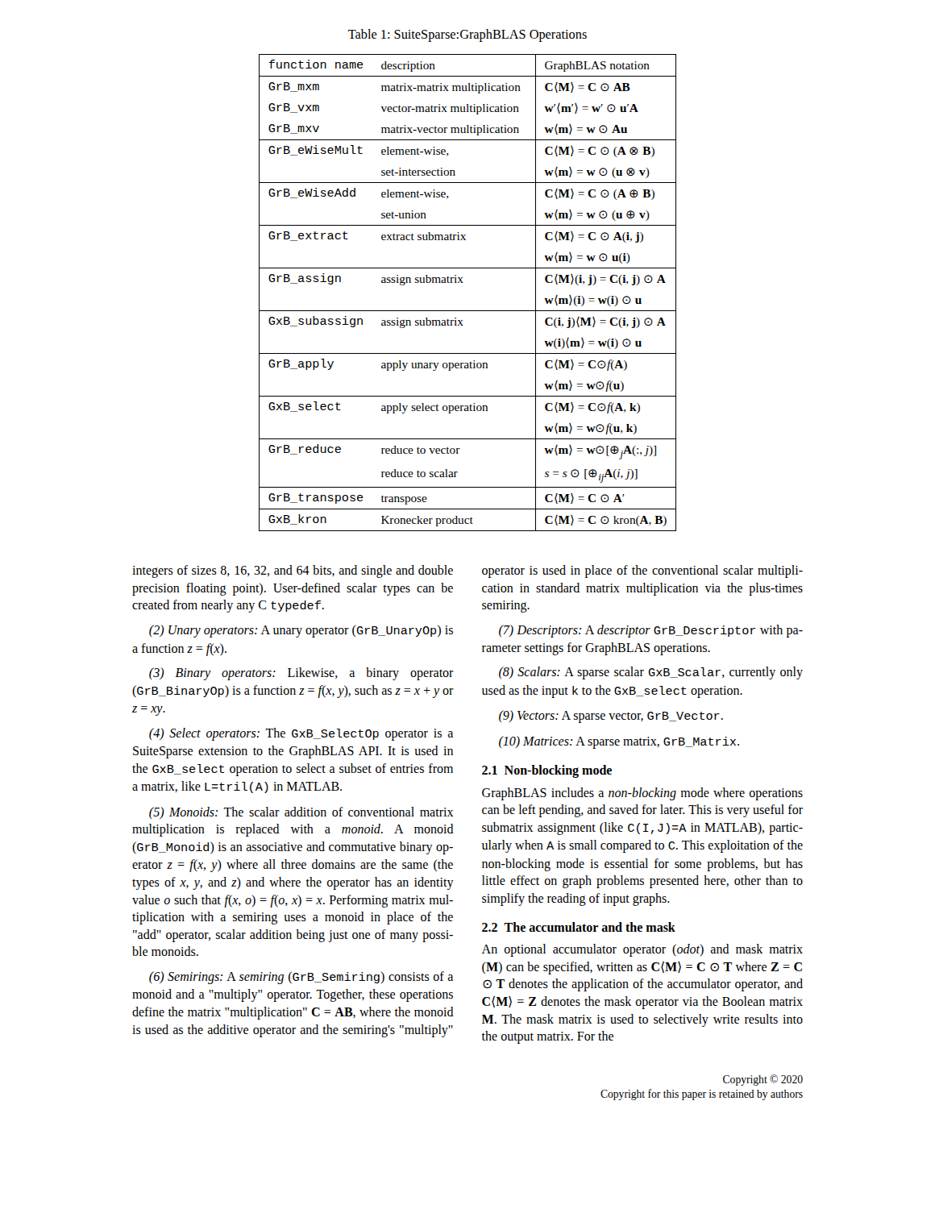Table 1: SuiteSparse:GraphBLAS Operations
| function name | description | GraphBLAS notation |
| --- | --- | --- |
| GrB_mxm | matrix-matrix multiplication | C ⟨ M ⟩ = C ⊙ AB |
| GrB_vxm | vector-matrix multiplication | w ′⟨ m ′⟩ = w ′ ⊙ u ′ A |
| GrB_mxv | matrix-vector multiplication | w ⟨ m ⟩ = w ⊙ Au |
| GrB_eWiseMult | element-wise, | C ⟨ M ⟩ = C ⊙ ( A ⊗ B ) |
| | set-intersection | w ⟨ m ⟩ = w ⊙ ( u ⊗ v ) |
| GrB_eWiseAdd | element-wise, | C ⟨ M ⟩ = C ⊙ ( A ⊕ B ) |
| | set-union | w ⟨ m ⟩ = w ⊙ ( u ⊕ v ) |
| GrB_extract | extract submatrix | C ⟨ M ⟩ = C ⊙ A ( i , j ) |
| | | w ⟨ m ⟩ = w ⊙ u ( i ) |
| GrB_assign | assign submatrix | C ⟨ M ⟩( i , j ) = C ( i , j ) ⊙ A |
| | | w ⟨ m ⟩( i ) = w ( i ) ⊙ u |
| GxB_subassign | assign submatrix | C ( i , j )⟨ M ⟩ = C ( i , j ) ⊙ A |
| | | w ( i )⟨ m ⟩ = w ( i ) ⊙ u |
| GrB_apply | apply unary operation | C ⟨ M ⟩ = C ⊙ f ( A ) |
| | | w ⟨ m ⟩ = w ⊙ f ( u ) |
| GxB_select | apply select operation | C ⟨ M ⟩ = C ⊙ f ( A , k ) |
| | | w ⟨ m ⟩ = w ⊙ f ( u , k ) |
| GrB_reduce | reduce to vector | w ⟨ m ⟩ = w ⊙[⊕ j A (:, j )] |
| | reduce to scalar | s = s ⊙ [⊕ ij A ( i , j )] |
| GrB_transpose | transpose | C ⟨ M ⟩ = C ⊙ A ′ |
| GxB_kron | Kronecker product | C ⟨ M ⟩ = C ⊙ kron( A , B ) |
integers of sizes 8, 16, 32, and 64 bits, and single and double precision floating point). User-defined scalar types can be created from nearly any C typedef.
(2) Unary operators: A unary operator (GrB_UnaryOp) is a function z = f(x).
(3) Binary operators: Likewise, a binary operator (GrB_BinaryOp) is a function z = f(x, y), such as z = x + y or z = xy.
(4) Select operators: The GxB_SelectOp operator is a SuiteSparse extension to the GraphBLAS API. It is used in the GxB_select operation to select a subset of entries from a matrix, like L=tril(A) in MATLAB.
(5) Monoids: The scalar addition of conventional matrix multiplication is replaced with a monoid. A monoid (GrB_Monoid) is an associative and commutative binary operator z = f(x, y) where all three domains are the same (the types of x, y, and z) and where the operator has an identity value o such that f(x, o) = f(o, x) = x. Performing matrix multiplication with a semiring uses a monoid in place of the "add" operator, scalar addition being just one of many possible monoids.
(6) Semirings: A semiring (GrB_Semiring) consists of a monoid and a "multiply" operator. Together, these operations define the matrix "multiplication" C = AB, where the monoid is used as the additive operator and the semiring's "multiply" operator is used in place of the conventional scalar multiplication in standard matrix multiplication via the plus-times semiring.
(7) Descriptors: A descriptor GrB_Descriptor with parameter settings for GraphBLAS operations.
(8) Scalars: A sparse scalar GxB_Scalar, currently only used as the input k to the GxB_select operation.
(9) Vectors: A sparse vector, GrB_Vector.
(10) Matrices: A sparse matrix, GrB_Matrix.
2.1 Non-blocking mode
GraphBLAS includes a non-blocking mode where operations can be left pending, and saved for later. This is very useful for submatrix assignment (like C(I,J)=A in MATLAB), particularly when A is small compared to C. This exploitation of the non-blocking mode is essential for some problems, but has little effect on graph problems presented here, other than to simplify the reading of input graphs.
2.2 The accumulator and the mask
An optional accumulator operator (odot) and mask matrix (M) can be specified, written as C⟨M⟩ = C ⊙ T where Z = C ⊙ T denotes the application of the accumulator operator, and C⟨M⟩ = Z denotes the mask operator via the Boolean matrix M. The mask matrix is used to selectively write results into the output matrix. For the
Copyright © 2020
Copyright for this paper is retained by authors